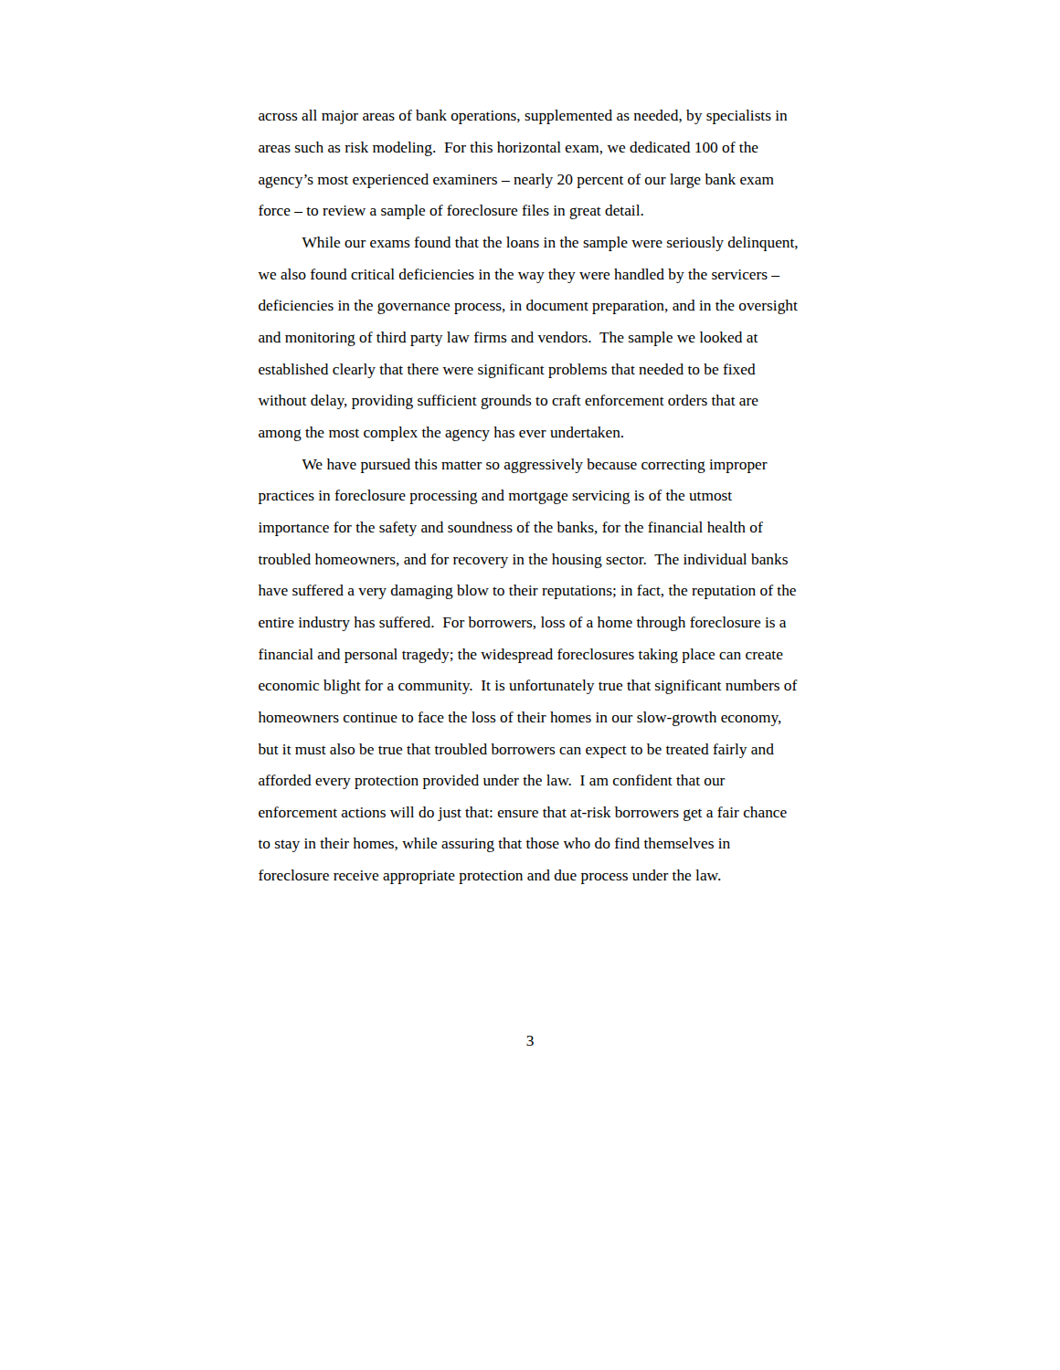across all major areas of bank operations, supplemented as needed, by specialists in areas such as risk modeling. For this horizontal exam, we dedicated 100 of the agency’s most experienced examiners – nearly 20 percent of our large bank exam force – to review a sample of foreclosure files in great detail.
While our exams found that the loans in the sample were seriously delinquent, we also found critical deficiencies in the way they were handled by the servicers – deficiencies in the governance process, in document preparation, and in the oversight and monitoring of third party law firms and vendors. The sample we looked at established clearly that there were significant problems that needed to be fixed without delay, providing sufficient grounds to craft enforcement orders that are among the most complex the agency has ever undertaken.
We have pursued this matter so aggressively because correcting improper practices in foreclosure processing and mortgage servicing is of the utmost importance for the safety and soundness of the banks, for the financial health of troubled homeowners, and for recovery in the housing sector. The individual banks have suffered a very damaging blow to their reputations; in fact, the reputation of the entire industry has suffered. For borrowers, loss of a home through foreclosure is a financial and personal tragedy; the widespread foreclosures taking place can create economic blight for a community. It is unfortunately true that significant numbers of homeowners continue to face the loss of their homes in our slow-growth economy, but it must also be true that troubled borrowers can expect to be treated fairly and afforded every protection provided under the law. I am confident that our enforcement actions will do just that: ensure that at-risk borrowers get a fair chance to stay in their homes, while assuring that those who do find themselves in foreclosure receive appropriate protection and due process under the law.
3